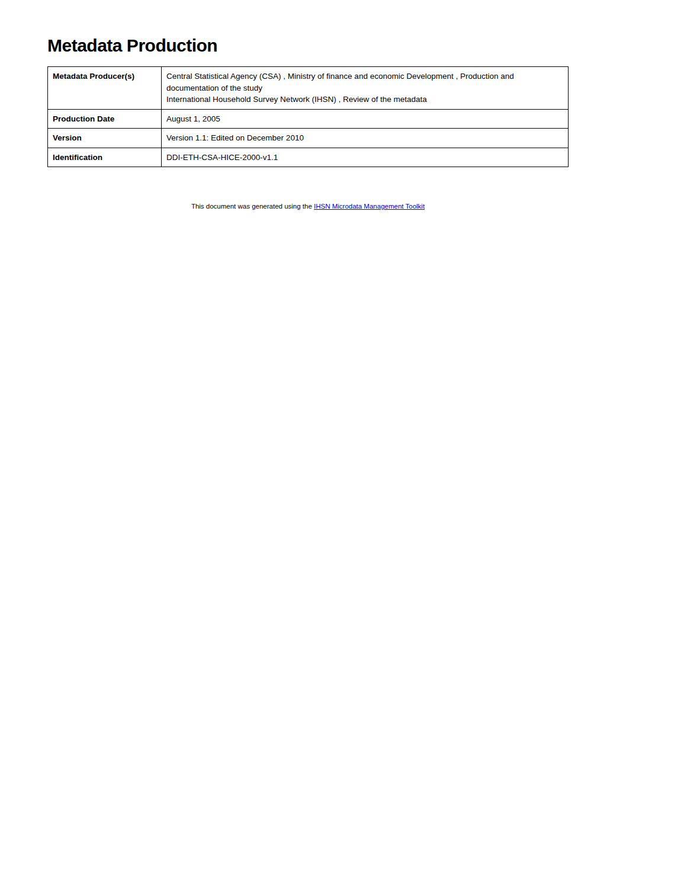Metadata Production
| Metadata Producer(s) | Central Statistical Agency (CSA) , Ministry of finance and economic Development , Production and documentation of the study International Household Survey Network (IHSN) , Review of the metadata |
| Production Date | August 1, 2005 |
| Version | Version 1.1: Edited on December 2010 |
| Identification | DDI-ETH-CSA-HICE-2000-v1.1 |
This document was generated using the IHSN Microdata Management Toolkit